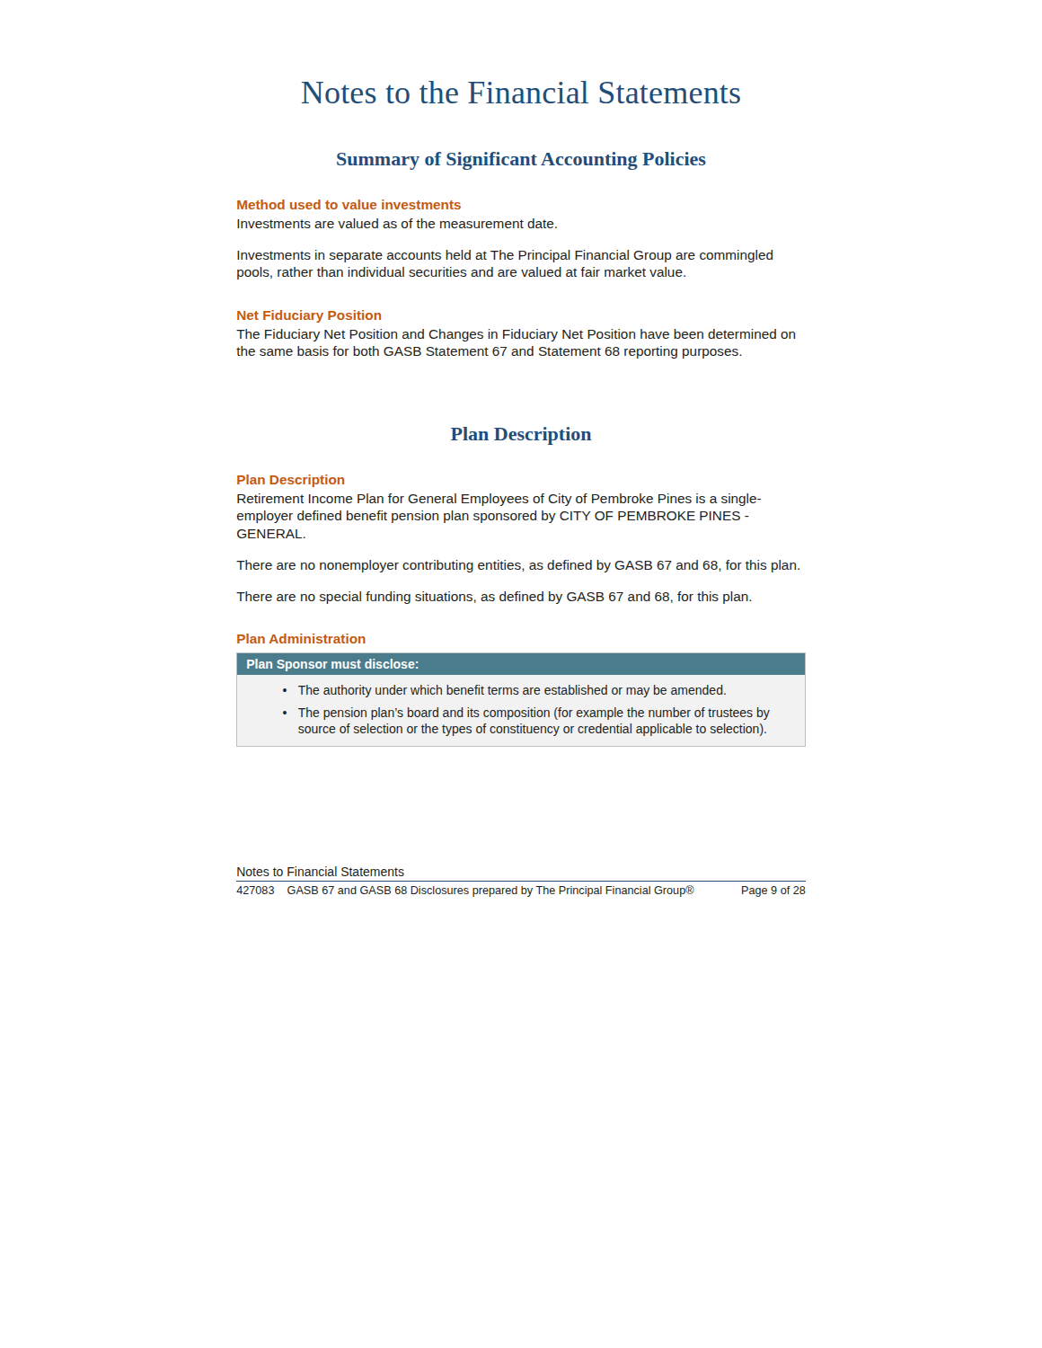Notes to the Financial Statements
Summary of Significant Accounting Policies
Method used to value investments
Investments are valued as of the measurement date.
Investments in separate accounts held at The Principal Financial Group are commingled pools, rather than individual securities and are valued at fair market value.
Net Fiduciary Position
The Fiduciary Net Position and Changes in Fiduciary Net Position have been determined on the same basis for both GASB Statement 67 and Statement 68 reporting purposes.
Plan Description
Plan Description
Retirement Income Plan for General Employees of City of Pembroke Pines is a single-employer defined benefit pension plan sponsored by CITY OF PEMBROKE PINES - GENERAL.
There are no nonemployer contributing entities, as defined by GASB 67 and 68, for this plan.
There are no special funding situations, as defined by GASB 67 and 68, for this plan.
Plan Administration
Plan Sponsor must disclose:
The authority under which benefit terms are established or may be amended.
The pension plan’s board and its composition (for example the number of trustees by source of selection or the types of constituency or credential applicable to selection).
Notes to Financial Statements
427083
GASB 67 and GASB 68 Disclosures prepared by The Principal Financial Group®
Page 9 of 28